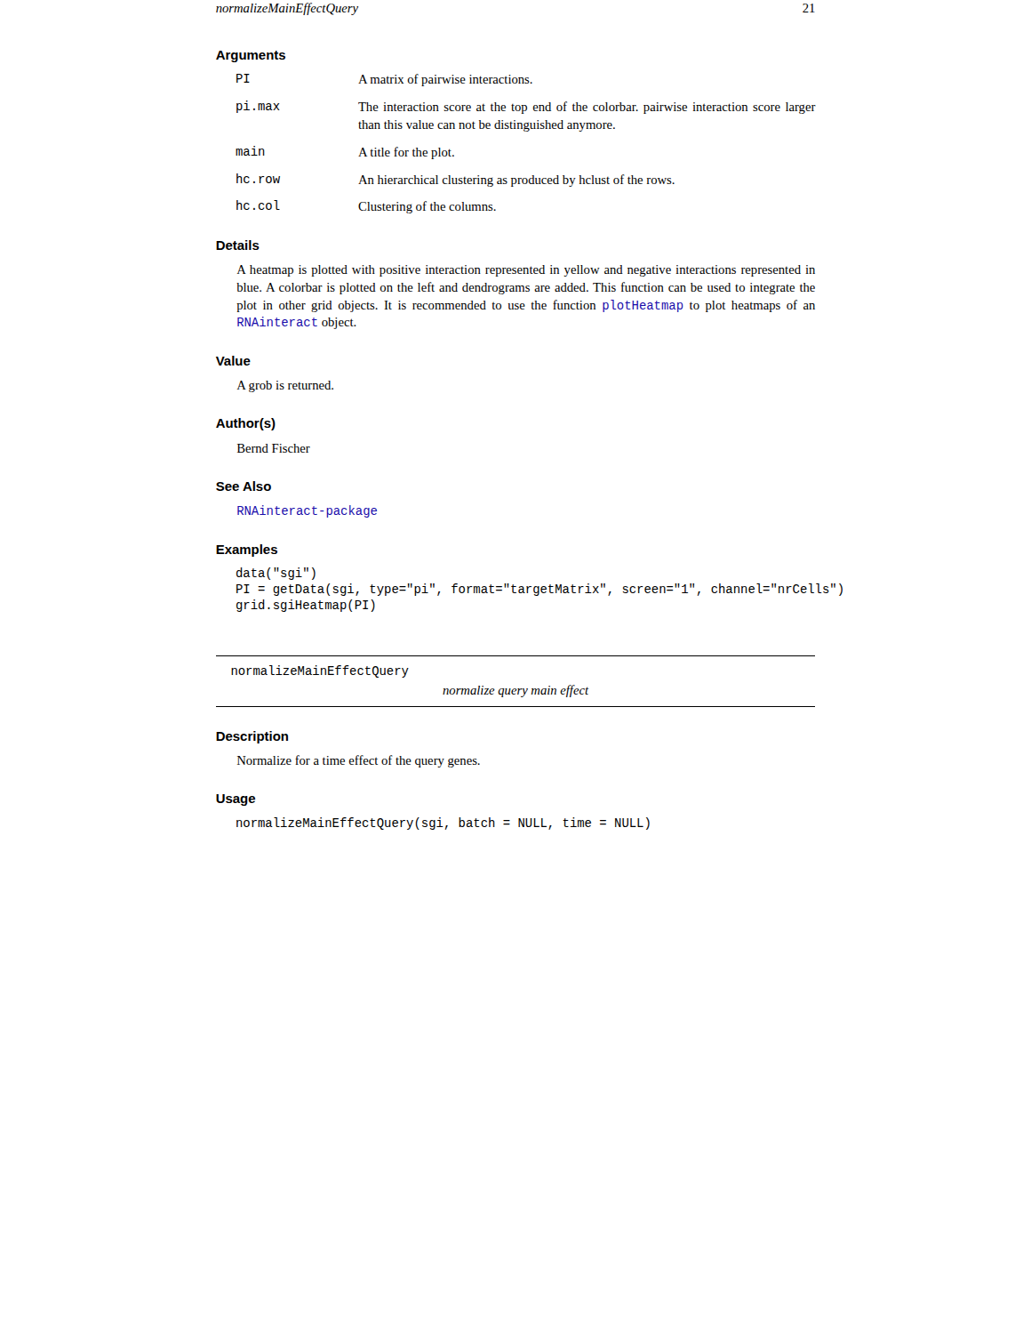normalizeMainEffectQuery 21
Arguments
PI
A matrix of pairwise interactions.
pi.max
The interaction score at the top end of the colorbar. pairwise interaction score larger than this value can not be distinguished anymore.
main
A title for the plot.
hc.row
An hierarchical clustering as produced by hclust of the rows.
hc.col
Clustering of the columns.
Details
A heatmap is plotted with positive interaction represented in yellow and negative interactions represented in blue. A colorbar is plotted on the left and dendrograms are added. This function can be used to integrate the plot in other grid objects. It is recommended to use the function plotHeatmap to plot heatmaps of an RNAinteract object.
Value
A grob is returned.
Author(s)
Bernd Fischer
See Also
RNAinteract-package
Examples
data("sgi")
PI = getData(sgi, type="pi", format="targetMatrix", screen="1", channel="nrCells")
grid.sgiHeatmap(PI)
normalizeMainEffectQuery
normalize query main effect
Description
Normalize for a time effect of the query genes.
Usage
normalizeMainEffectQuery(sgi, batch = NULL, time = NULL)